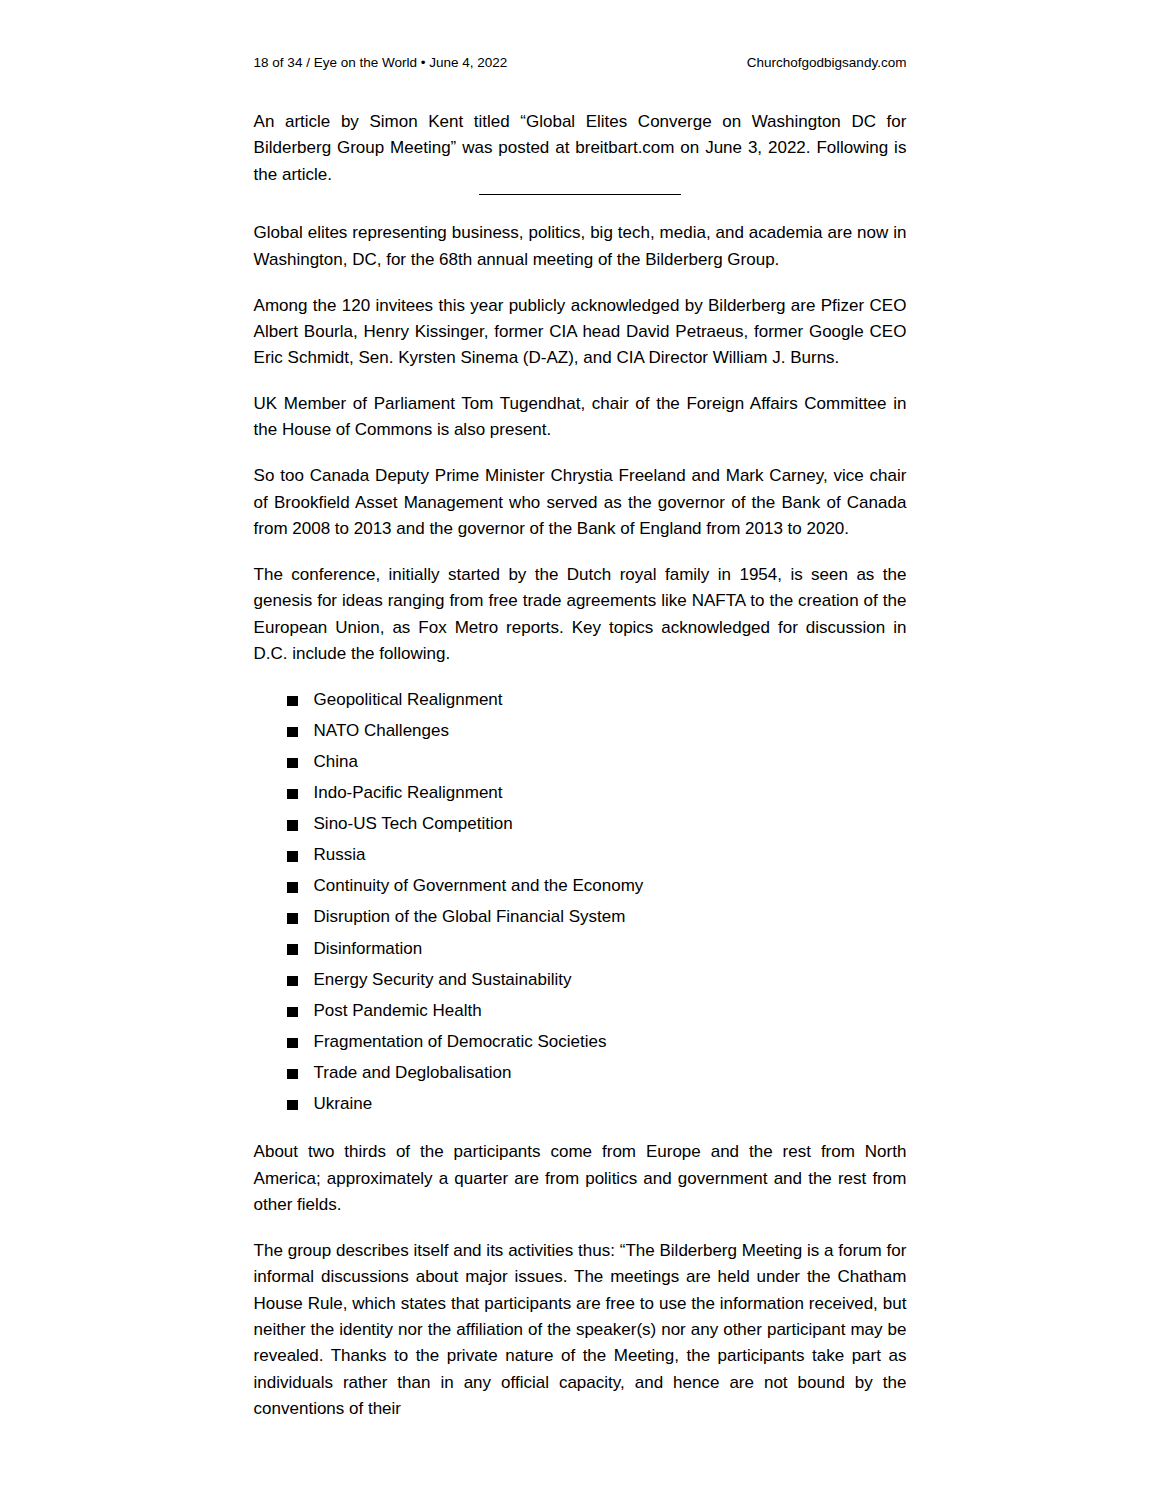18 of 34 / Eye on the World • June 4, 2022 Churchofgodbigsandy.com
An article by Simon Kent titled “Global Elites Converge on Washington DC for Bilderberg Group Meeting” was posted at breitbart.com on June 3, 2022. Following is the article.
Global elites representing business, politics, big tech, media, and academia are now in Washington, DC, for the 68th annual meeting of the Bilderberg Group.
Among the 120 invitees this year publicly acknowledged by Bilderberg are Pfizer CEO Albert Bourla, Henry Kissinger, former CIA head David Petraeus, former Google CEO Eric Schmidt, Sen. Kyrsten Sinema (D-AZ), and CIA Director William J. Burns.
UK Member of Parliament Tom Tugendhat, chair of the Foreign Affairs Committee in the House of Commons is also present.
So too Canada Deputy Prime Minister Chrystia Freeland and Mark Carney, vice chair of Brookfield Asset Management who served as the governor of the Bank of Canada from 2008 to 2013 and the governor of the Bank of England from 2013 to 2020.
The conference, initially started by the Dutch royal family in 1954, is seen as the genesis for ideas ranging from free trade agreements like NAFTA to the creation of the European Union, as Fox Metro reports. Key topics acknowledged for discussion in D.C. include the following.
Geopolitical Realignment
NATO Challenges
China
Indo-Pacific Realignment
Sino-US Tech Competition
Russia
Continuity of Government and the Economy
Disruption of the Global Financial System
Disinformation
Energy Security and Sustainability
Post Pandemic Health
Fragmentation of Democratic Societies
Trade and Deglobalisation
Ukraine
About two thirds of the participants come from Europe and the rest from North America; approximately a quarter are from politics and government and the rest from other fields.
The group describes itself and its activities thus: “The Bilderberg Meeting is a forum for informal discussions about major issues. The meetings are held under the Chatham House Rule, which states that participants are free to use the information received, but neither the identity nor the affiliation of the speaker(s) nor any other participant may be revealed. Thanks to the private nature of the Meeting, the participants take part as individuals rather than in any official capacity, and hence are not bound by the conventions of their